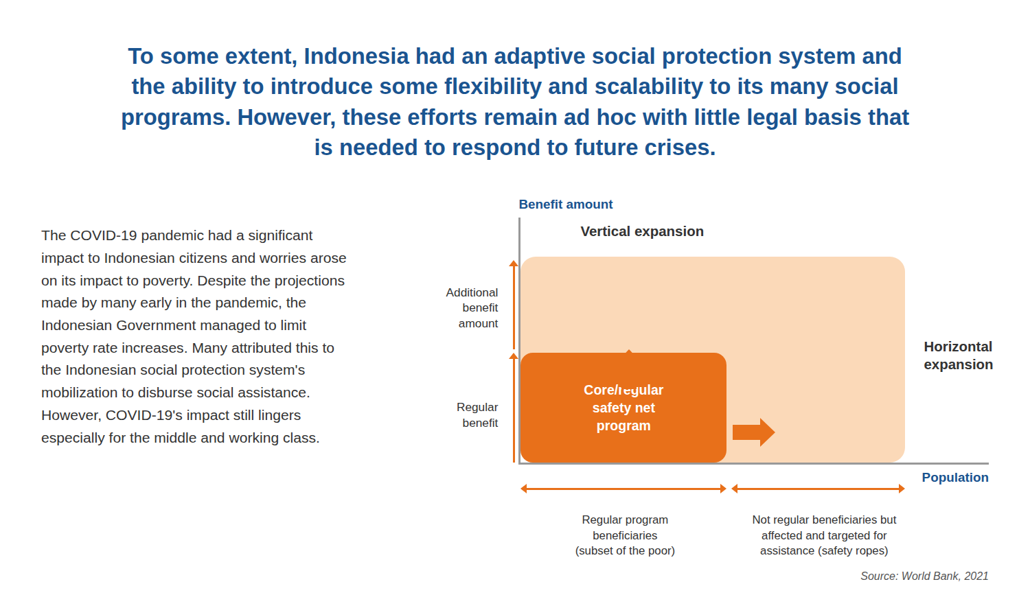To some extent, Indonesia had an adaptive social protection system and the ability to introduce some flexibility and scalability to its many social programs. However, these efforts remain ad hoc with little legal basis that is needed to respond to future crises.
The COVID-19 pandemic had a significant impact to Indonesian citizens and worries arose on its impact to poverty. Despite the projections made by many early in the pandemic, the Indonesian Government managed to limit poverty rate increases. Many attributed this to the Indonesian social protection system's mobilization to disburse social assistance. However, COVID-19's impact still lingers especially for the middle and working class.
Benefit amount
Core/regular
safety net
program
Vertical expansion
Horizontal
expansion
Additional
benefit
amount
Regular
benefit
Population
Regular program
beneficiaries
(subset of the poor)
Not regular beneficiaries but
affected and targeted for
assistance (safety ropes)
Source: World Bank, 2021